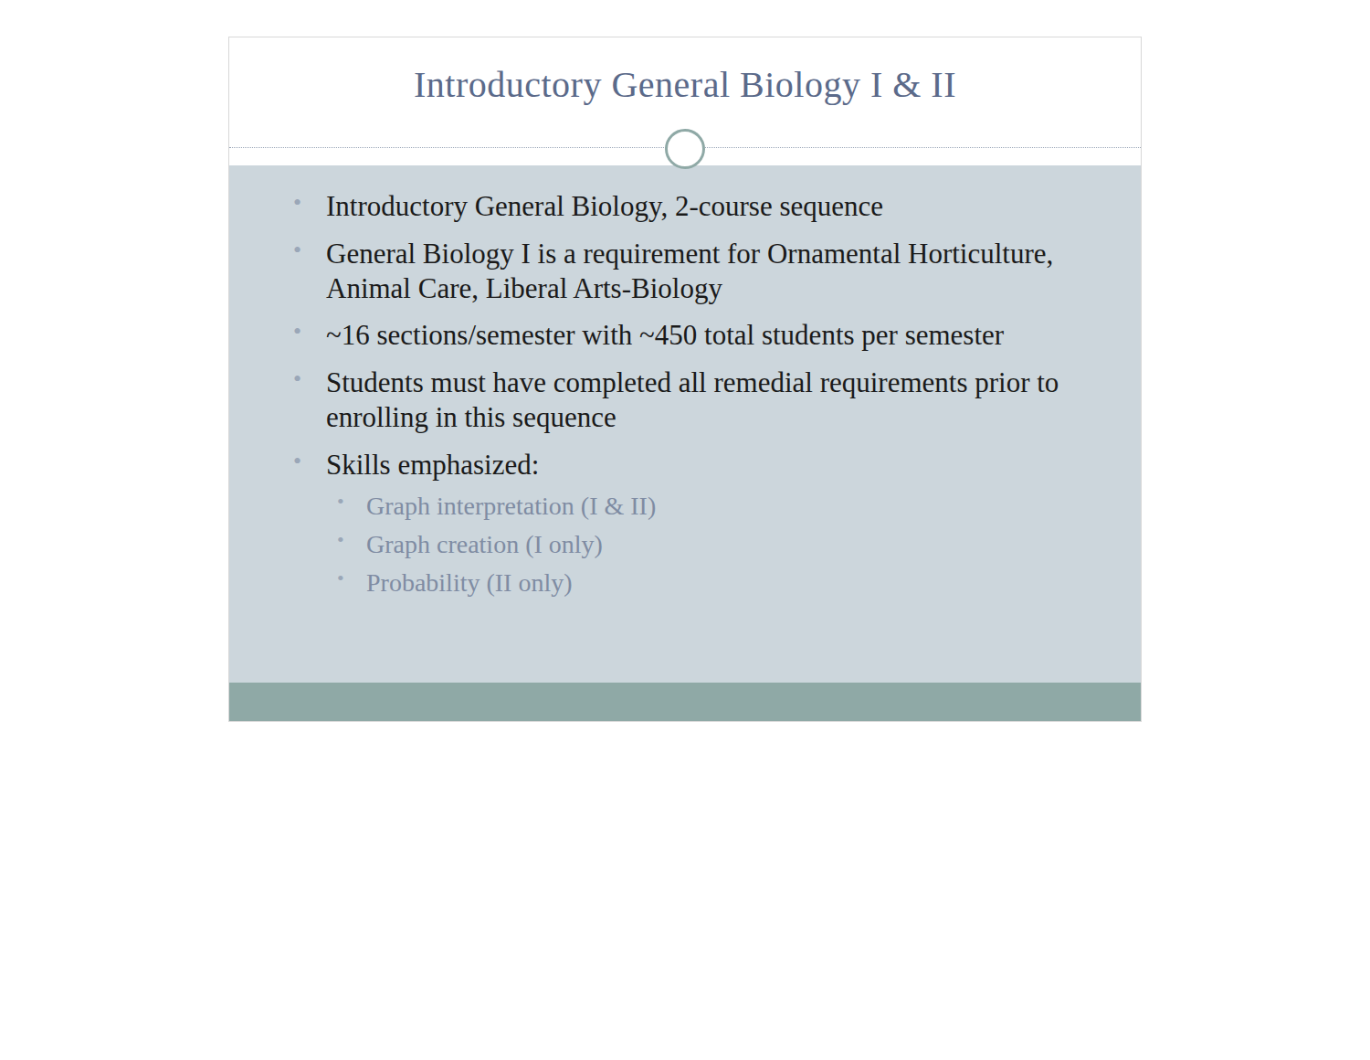Introductory General Biology I & II
Introductory General Biology, 2-course sequence
General Biology I is a requirement for Ornamental Horticulture, Animal Care, Liberal Arts-Biology
~16 sections/semester with ~450 total students per semester
Students must have completed all remedial requirements prior to enrolling in this sequence
Skills emphasized:
Graph interpretation (I & II)
Graph creation (I only)
Probability (II only)